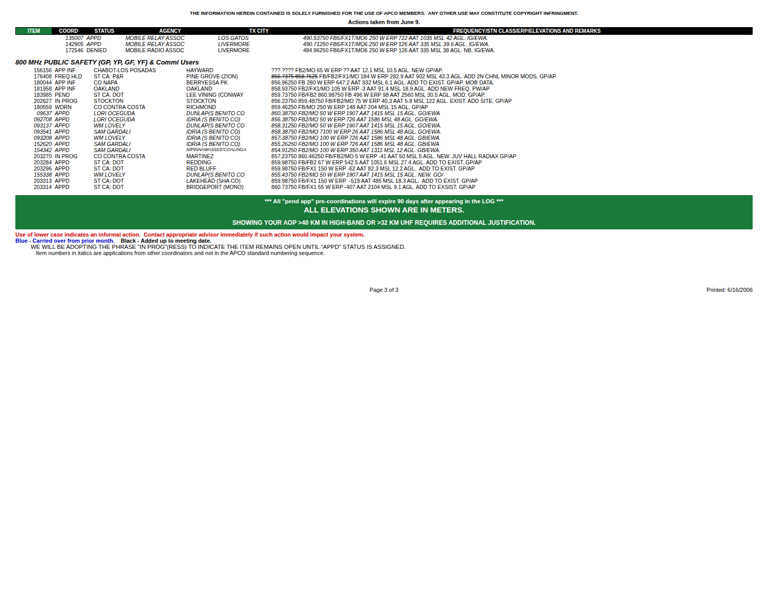THE INFORMATION HEREIN CONTAINED IS SOLELY FURNISHED FOR THE USE OF APCO MEMBERS. ANY OTHER USE MAY CONSTITUTE COPYRIGHT INFRINGMENT.
Actions taken from June 9.
| ITEM | COORD | STATUS | AGENCY | TX CITY | FREQUENCY/STN CLASS/ERP/ELEVATIONS AND REMARKS |
| --- | --- | --- | --- | --- | --- |
| | 135007 | APPD | MOBILE RELAY ASSOC | LOS GATOS | 490.53750 FB6/FX1T/MO6 250 W ERP 722 AAT 1035 MSL 42 AGL. IG/EWA. |
| | 142905 | APPD | MOBILE RELAY ASSOC | LIVERMORE | 490.71250 FB6/FX1T/MO6 250 W ERP 126 AAT 335 MSL 39.6 AGL. IG/EWA. |
| | 172546 | DENIED | MOBILE RADIO ASSOC | LIVERMORE | 484.96250 FB6/FX1T/MO6 250 W ERP 126 AAT 335 MSL 38 AGL. NB. IG/EWA. |
800 MHz PUBLIC SAFETY (GP, YP, GF, YF) & Comml Users
| | 156156 | APP INF | CHABOT-LOS POSADAS | HAYWARD | ???.???? FB2/MO 65 W ERP ?? AAT 12.1 MSL 10.5 AGL. NEW GP/AP. |
| | 176408 | FREQ HLD | ST CA: P&R | PINE GROVE (ZION) | 856.7375 858.7625 FB/FB2/FX1/MO 184 W ERP 282.9 AAT 902 MSL 43.3 AGL. ADD 2N CHNL MINOR MODS. GP/AP |
| | 180044 | APP INF | CO NAPA | BERRYESSA PK | 856.96250 FB 280 W ERP 647.2 AAT 932 MSL 6.1 AGL. ADD TO EXIST. GP/AP. MOB DATA. |
| | 181958 | APP INF | OAKLAND | OAKLAND | 858.93750 FB2/FX1/MO 105 W ERP -3 AAT 91.4 MSL 18.9 AGL. ADD NEW FREQ. PW/AP |
| | 183985 | PEND | ST CA: DOT | LEE VINING (CONWAY | 859.73750 FB/FB2 860.98750 FB 496 W ERP 98 AAT 2560 MSL 30.5 AGL. MOD. GP/AP. |
| | 202627 | IN PROG | STOCKTON | STOCKTON | 856.23750 859.48750 FB/FB2/MO 75 W ERP 40.3 AAT 5.8 MSL 122 AGL. EXIST. ADD SITE. GP/AP |
| | 180559 | WDRN | CO CONTRA COSTA | RICHMOND | 859.46250 FB/MO 250 W ERP 148 AAT 204 MSL 15 AGL. GP/AP |
| | 09637 | APPD | LORI OCEGUDA | DUNLAP(S BENITO CO | 860.38750 FB2/MO 50 W ERP 1907 AAT 1415 MSL 15 AGL. GO/EWA |
| | 092708 | APPD | LORI OCEGUDA | IDRIA (S BENITO CO) | 856.38750 FB2/MO 50 W ERP 726 AAT 1586 MSL 48 AGL. GO/EWA. |
| | 093137 | APPD | WM LOVELY | DUNLAP(S BENITO CO | 858.31250 FB2/MO 50 W ERP 1907 AAT 1415 MSL 15 AGL. GO/EWA. |
| | 093541 | APPD | SAM GARDALI | IDRIA (S BENITO CO) | 858.38750 FB2/MO 7100 W ERP 26 AAT 1586 MSL 48 AGL. GO/EWA. |
| | 093208 | APPD | WM LOVELY | IDRIA (S BENITO CO) | 857.38750 FB2/MO 100 W ERP 726 AAT 1586 MSL 48 AGL. GB/EWA. |
| | 152620 | APPD | SAM GARDALI | IDRIA (S BENITO CO) | 855.26250 FB2/MO 100 W ERP 726 AAT 1586 MSL 48 AGL. GB/EWA |
| | 154342 | APPD | SAM GARDALI | NIPINNAWASSEE/COALINGA | 854.91250 FB2/MO 100 W ERP 350 AAT 1311 MSL 12 AGL. GB/EWA. |
| | 203270 | IN PROG | CO CONTRA COSTA | MARTINEZ | 857.23750 860.46250 FB/FB2/MO 5 W ERP -41 AAT 50 MSL 5 AGL. NEW. JUV HALL RADIAX GP/AP |
| | 203284 | APPD | ST CA: DOT | REDDING | 859.98750 FB/FB2 67 W ERP 542.5 AAT 1051.6 MSL 27.4 AGL. ADD TO EXIST. GP/AP |
| | 203296 | APPD | ST CA: DOT | RED BLUFF | 859.98750 FB/FX1 150 W ERP -62 AAT 82.3 MSL 12.2 AGL. ADD TO EXIST. GP/AP |
| | 155338 | APPD | WM LOVELY | DUNLAP(S BENITO CO | 855.43750 FB2/MO 50 W ERP 1907 AAT 1415 MSL 15 AGL. NEW. GO/ |
| | 203313 | APPD | ST CA: DOT | LAKEHEAD (SHA CO) | 859.98750 FB/FX1 150 W ERP -519 AAT 485 MSL 18.3 AGL. ADD TO EXIST. GP/AP |
| | 203314 | APPD | ST CA: DOT | BRIDGEPORT (MONO) | 860.73750 FB/FX1 55 W ERP -407 AAT 2104 MSL 9.1 AGL. ADD TO EXSIST. GP/AP |
*** All "pend app" pre-coordinations will expire 90 days after appearing in the LOG ***
ALL ELEVATIONS SHOWN ARE IN METERS.
SHOWING YOUR AOP >40 KM IN HIGH-BAND OR >32 KM UHF REQUIRES ADDITIONAL JUSTIFICATION.
Use of lower case indicates an informal action. Contact appropriate advisor immediately if such action would impact your system.
Blue - Carried over from prior month. Black - Added up to meeting date.
WE WILL BE ADOPTING THE PHRASE "IN PROG"(RESS) TO INDICATE THE ITEM REMAINS OPEN UNTIL "APPD" STATUS IS ASSIGNED.
Item numbers in italics are applications from other coordinators and not in the APCO standard numbering sequence.
Page 3 of 3
Printed: 6/16/2006